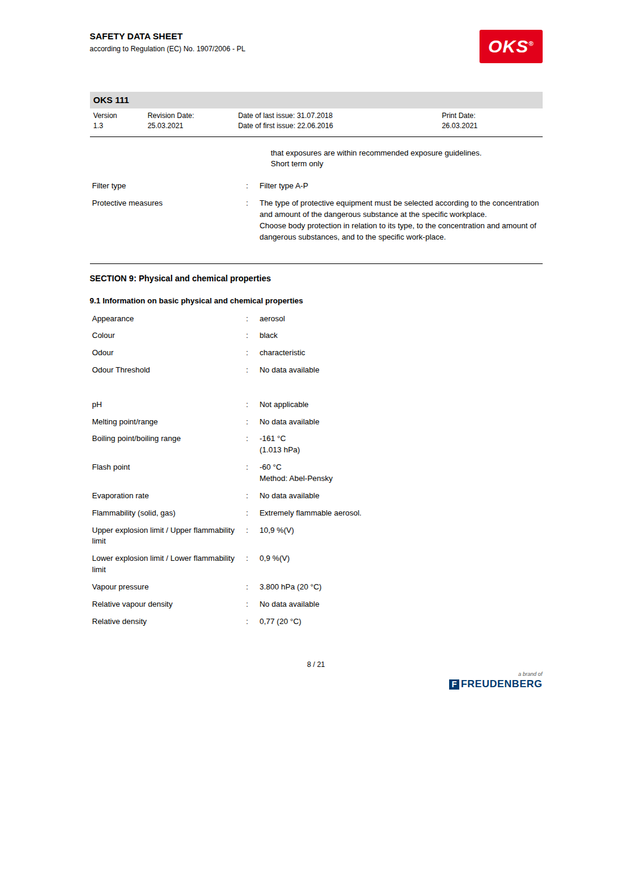SAFETY DATA SHEET
according to Regulation (EC) No. 1907/2006 - PL
OKS®
OKS 111
| Version 1.3 | Revision Date: 25.03.2021 | Date of last issue: 31.07.2018 Date of first issue: 22.06.2016 | Print Date: 26.03.2021 |
that exposures are within recommended exposure guidelines.
Short term only
| Filter type | : | Filter type A-P |
| Protective measures | : | The type of protective equipment must be selected according to the concentration and amount of the dangerous substance at the specific workplace. Choose body protection in relation to its type, to the concentration and amount of dangerous substances, and to the specific work-place. |
SECTION 9: Physical and chemical properties
9.1 Information on basic physical and chemical properties
| Appearance | : | aerosol |
| Colour | : | black |
| Odour | : | characteristic |
| Odour Threshold | : | No data available |
| pH | : | Not applicable |
| Melting point/range | : | No data available |
| Boiling point/boiling range | : | -161 °C (1.013 hPa) |
| Flash point | : | -60 °C Method: Abel-Pensky |
| Evaporation rate | : | No data available |
| Flammability (solid, gas) | : | Extremely flammable aerosol. |
| Upper explosion limit / Upper flammability limit | : | 10,9 %(V) |
| Lower explosion limit / Lower flammability limit | : | 0,9 %(V) |
| Vapour pressure | : | 3.800 hPa (20 °C) |
| Relative vapour density | : | No data available |
| Relative density | : | 0,77 (20 °C) |
8 / 21
a brand of
FFREUDENBERG